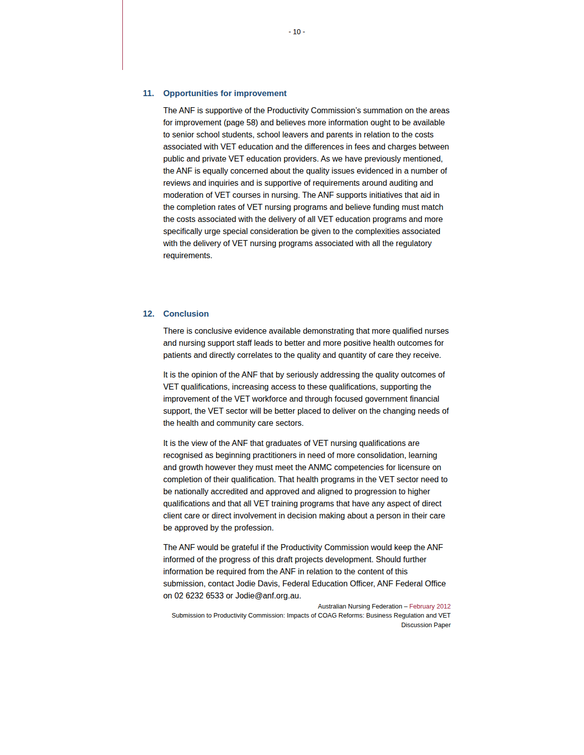- 10 -
11. Opportunities for improvement
The ANF is supportive of the Productivity Commission’s summation on the areas for improvement (page 58) and believes more information ought to be available to senior school students, school leavers and parents in relation to the costs associated with VET education and the differences in fees and charges between public and private VET education providers. As we have previously mentioned, the ANF is equally concerned about the quality issues evidenced in a number of reviews and inquiries and is supportive of requirements around auditing and moderation of VET courses in nursing. The ANF supports initiatives that aid in the completion rates of VET nursing programs and believe funding must match the costs associated with the delivery of all VET education programs and more specifically urge special consideration be given to the complexities associated with the delivery of VET nursing programs associated with all the regulatory requirements.
12. Conclusion
There is conclusive evidence available demonstrating that more qualified nurses and nursing support staff leads to better and more positive health outcomes for patients and directly correlates to the quality and quantity of care they receive.
It is the opinion of the ANF that by seriously addressing the quality outcomes of VET qualifications, increasing access to these qualifications, supporting the improvement of the VET workforce and through focused government financial support, the VET sector will be better placed to deliver on the changing needs of the health and community care sectors.
It is the view of the ANF that graduates of VET nursing qualifications are recognised as beginning practitioners in need of more consolidation, learning and growth however they must meet the ANMC competencies for licensure on completion of their qualification. That health programs in the VET sector need to be nationally accredited and approved and aligned to progression to higher qualifications and that all VET training programs that have any aspect of direct client care or direct involvement in decision making about a person in their care be approved by the profession.
The ANF would be grateful if the Productivity Commission would keep the ANF informed of the progress of this draft projects development. Should further information be required from the ANF in relation to the content of this submission, contact Jodie Davis, Federal Education Officer, ANF Federal Office on 02 6232 6533 or Jodie@anf.org.au.
Australian Nursing Federation – February 2012
Submission to Productivity Commission: Impacts of COAG Reforms: Business Regulation and VET Discussion Paper